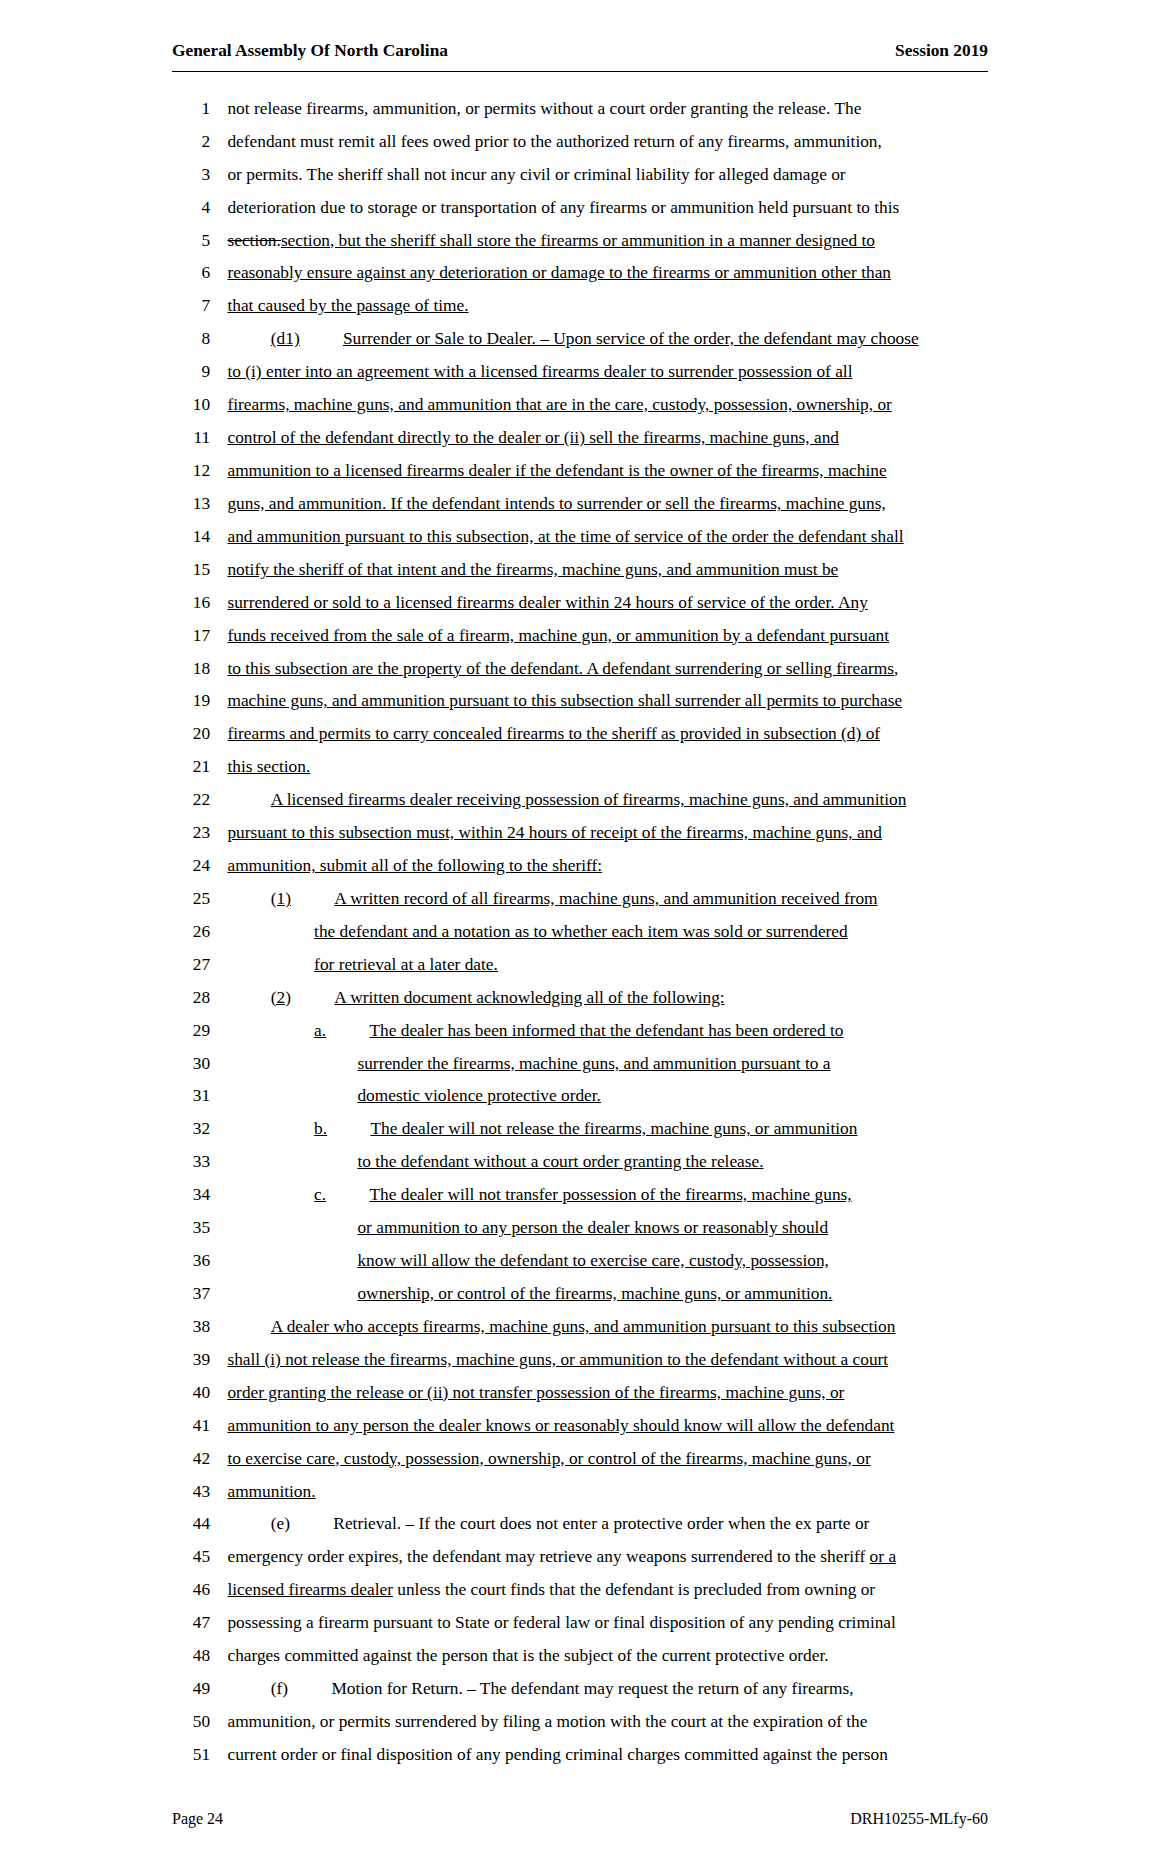General Assembly Of North Carolina
Session 2019
not release firearms, ammunition, or permits without a court order granting the release. The
defendant must remit all fees owed prior to the authorized return of any firearms, ammunition,
or permits. The sheriff shall not incur any civil or criminal liability for alleged damage or
deterioration due to storage or transportation of any firearms or ammunition held pursuant to this
section. section, but the sheriff shall store the firearms or ammunition in a manner designed to
reasonably ensure against any deterioration or damage to the firearms or ammunition other than
that caused by the passage of time.
(d1) Surrender or Sale to Dealer. – Upon service of the order, the defendant may choose
to (i) enter into an agreement with a licensed firearms dealer to surrender possession of all
firearms, machine guns, and ammunition that are in the care, custody, possession, ownership, or
control of the defendant directly to the dealer or (ii) sell the firearms, machine guns, and
ammunition to a licensed firearms dealer if the defendant is the owner of the firearms, machine
guns, and ammunition. If the defendant intends to surrender or sell the firearms, machine guns,
and ammunition pursuant to this subsection, at the time of service of the order the defendant shall
notify the sheriff of that intent and the firearms, machine guns, and ammunition must be
surrendered or sold to a licensed firearms dealer within 24 hours of service of the order. Any
funds received from the sale of a firearm, machine gun, or ammunition by a defendant pursuant
to this subsection are the property of the defendant. A defendant surrendering or selling firearms,
machine guns, and ammunition pursuant to this subsection shall surrender all permits to purchase
firearms and permits to carry concealed firearms to the sheriff as provided in subsection (d) of
this section.
A licensed firearms dealer receiving possession of firearms, machine guns, and ammunition
pursuant to this subsection must, within 24 hours of receipt of the firearms, machine guns, and
ammunition, submit all of the following to the sheriff:
(1) A written record of all firearms, machine guns, and ammunition received from
the defendant and a notation as to whether each item was sold or surrendered
for retrieval at a later date.
(2) A written document acknowledging all of the following:
a. The dealer has been informed that the defendant has been ordered to
surrender the firearms, machine guns, and ammunition pursuant to a
domestic violence protective order.
b. The dealer will not release the firearms, machine guns, or ammunition
to the defendant without a court order granting the release.
c. The dealer will not transfer possession of the firearms, machine guns,
or ammunition to any person the dealer knows or reasonably should
know will allow the defendant to exercise care, custody, possession,
ownership, or control of the firearms, machine guns, or ammunition.
A dealer who accepts firearms, machine guns, and ammunition pursuant to this subsection
shall (i) not release the firearms, machine guns, or ammunition to the defendant without a court
order granting the release or (ii) not transfer possession of the firearms, machine guns, or
ammunition to any person the dealer knows or reasonably should know will allow the defendant
to exercise care, custody, possession, ownership, or control of the firearms, machine guns, or
ammunition.
(e) Retrieval. – If the court does not enter a protective order when the ex parte or
emergency order expires, the defendant may retrieve any weapons surrendered to the sheriff or a
licensed firearms dealer unless the court finds that the defendant is precluded from owning or
possessing a firearm pursuant to State or federal law or final disposition of any pending criminal
charges committed against the person that is the subject of the current protective order.
(f) Motion for Return. – The defendant may request the return of any firearms,
ammunition, or permits surrendered by filing a motion with the court at the expiration of the
current order or final disposition of any pending criminal charges committed against the person
Page 24
DRH10255-MLfy-60